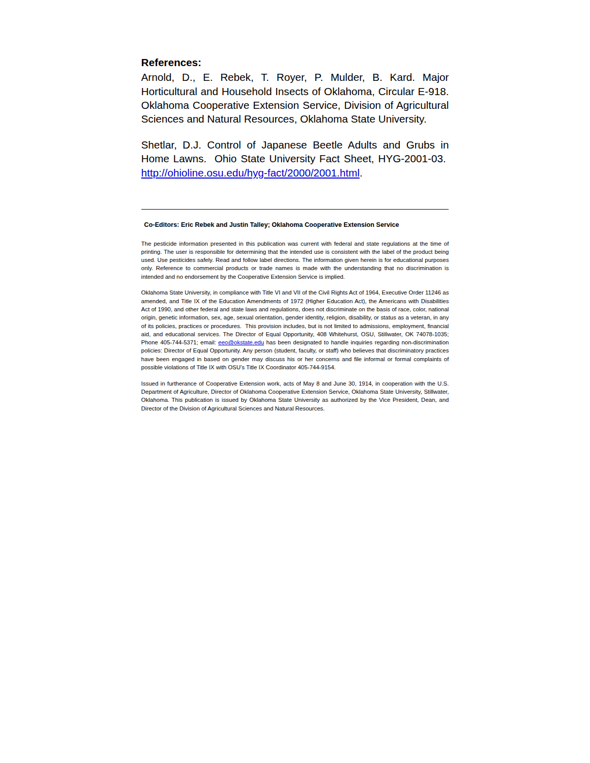References:
Arnold, D., E. Rebek, T. Royer, P. Mulder, B. Kard. Major Horticultural and Household Insects of Oklahoma, Circular E-918. Oklahoma Cooperative Extension Service, Division of Agricultural Sciences and Natural Resources, Oklahoma State University.
Shetlar, D.J. Control of Japanese Beetle Adults and Grubs in Home Lawns. Ohio State University Fact Sheet, HYG-2001-03. http://ohioline.osu.edu/hyg-fact/2000/2001.html.
Co-Editors: Eric Rebek and Justin Talley; Oklahoma Cooperative Extension Service
The pesticide information presented in this publication was current with federal and state regulations at the time of printing. The user is responsible for determining that the intended use is consistent with the label of the product being used. Use pesticides safely. Read and follow label directions. The information given herein is for educational purposes only. Reference to commercial products or trade names is made with the understanding that no discrimination is intended and no endorsement by the Cooperative Extension Service is implied.
Oklahoma State University, in compliance with Title VI and VII of the Civil Rights Act of 1964, Executive Order 11246 as amended, and Title IX of the Education Amendments of 1972 (Higher Education Act), the Americans with Disabilities Act of 1990, and other federal and state laws and regulations, does not discriminate on the basis of race, color, national origin, genetic information, sex, age, sexual orientation, gender identity, religion, disability, or status as a veteran, in any of its policies, practices or procedures. This provision includes, but is not limited to admissions, employment, financial aid, and educational services. The Director of Equal Opportunity, 408 Whitehurst, OSU, Stillwater, OK 74078-1035; Phone 405-744-5371; email: eeo@okstate.edu has been designated to handle inquiries regarding non-discrimination policies: Director of Equal Opportunity. Any person (student, faculty, or staff) who believes that discriminatory practices have been engaged in based on gender may discuss his or her concerns and file informal or formal complaints of possible violations of Title IX with OSU’s Title IX Coordinator 405-744-9154.
Issued in furtherance of Cooperative Extension work, acts of May 8 and June 30, 1914, in cooperation with the U.S. Department of Agriculture, Director of Oklahoma Cooperative Extension Service, Oklahoma State University, Stillwater, Oklahoma. This publication is issued by Oklahoma State University as authorized by the Vice President, Dean, and Director of the Division of Agricultural Sciences and Natural Resources.